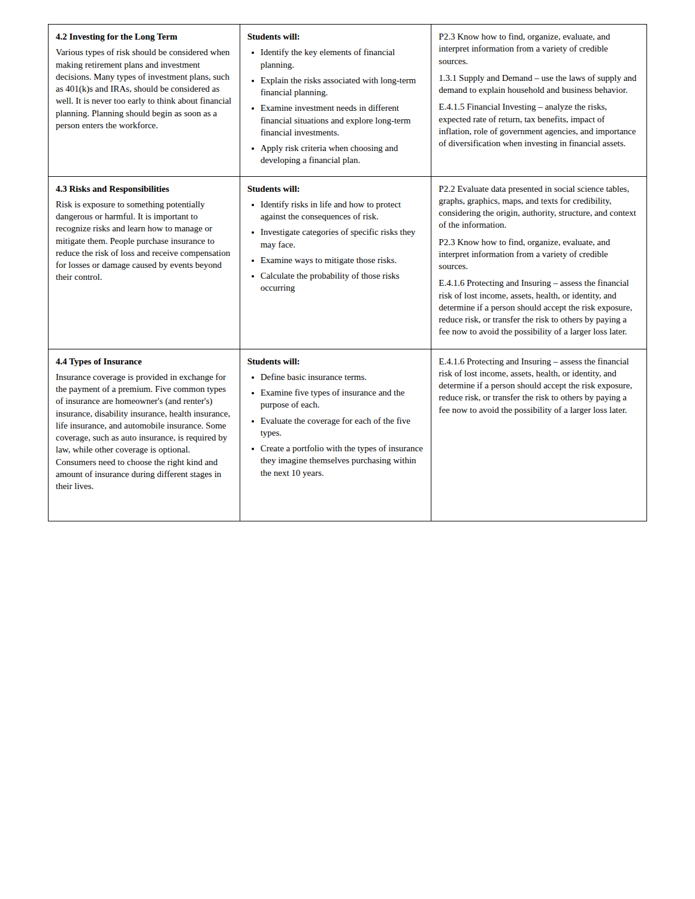| 4.2 Investing for the Long Term Various types of risk should be considered when making retirement plans and investment decisions. Many types of investment plans, such as 401(k)s and IRAs, should be considered as well. It is never too early to think about financial planning. Planning should begin as soon as a person enters the workforce. | Students will: Identify the key elements of financial planning. Explain the risks associated with long-term financial planning. Examine investment needs in different financial situations and explore long-term financial investments. Apply risk criteria when choosing and developing a financial plan. | P2.3 Know how to find, organize, evaluate, and interpret information from a variety of credible sources. 1.3.1 Supply and Demand – use the laws of supply and demand to explain household and business behavior. E.4.1.5 Financial Investing – analyze the risks, expected rate of return, tax benefits, impact of inflation, role of government agencies, and importance of diversification when investing in financial assets. |
| 4.3 Risks and Responsibilities Risk is exposure to something potentially dangerous or harmful. It is important to recognize risks and learn how to manage or mitigate them. People purchase insurance to reduce the risk of loss and receive compensation for losses or damage caused by events beyond their control. | Students will: Identify risks in life and how to protect against the consequences of risk. Investigate categories of specific risks they may face. Examine ways to mitigate those risks. Calculate the probability of those risks occurring | P2.2 Evaluate data presented in social science tables, graphs, graphics, maps, and texts for credibility, considering the origin, authority, structure, and context of the information. P2.3 Know how to find, organize, evaluate, and interpret information from a variety of credible sources. E.4.1.6 Protecting and Insuring – assess the financial risk of lost income, assets, health, or identity, and determine if a person should accept the risk exposure, reduce risk, or transfer the risk to others by paying a fee now to avoid the possibility of a larger loss later. |
| 4.4 Types of Insurance Insurance coverage is provided in exchange for the payment of a premium. Five common types of insurance are homeowner's (and renter's) insurance, disability insurance, health insurance, life insurance, and automobile insurance. Some coverage, such as auto insurance, is required by law, while other coverage is optional. Consumers need to choose the right kind and amount of insurance during different stages in their lives. | Students will: Define basic insurance terms. Examine five types of insurance and the purpose of each. Evaluate the coverage for each of the five types. Create a portfolio with the types of insurance they imagine themselves purchasing within the next 10 years. | E.4.1.6 Protecting and Insuring – assess the financial risk of lost income, assets, health, or identity, and determine if a person should accept the risk exposure, reduce risk, or transfer the risk to others by paying a fee now to avoid the possibility of a larger loss later. |